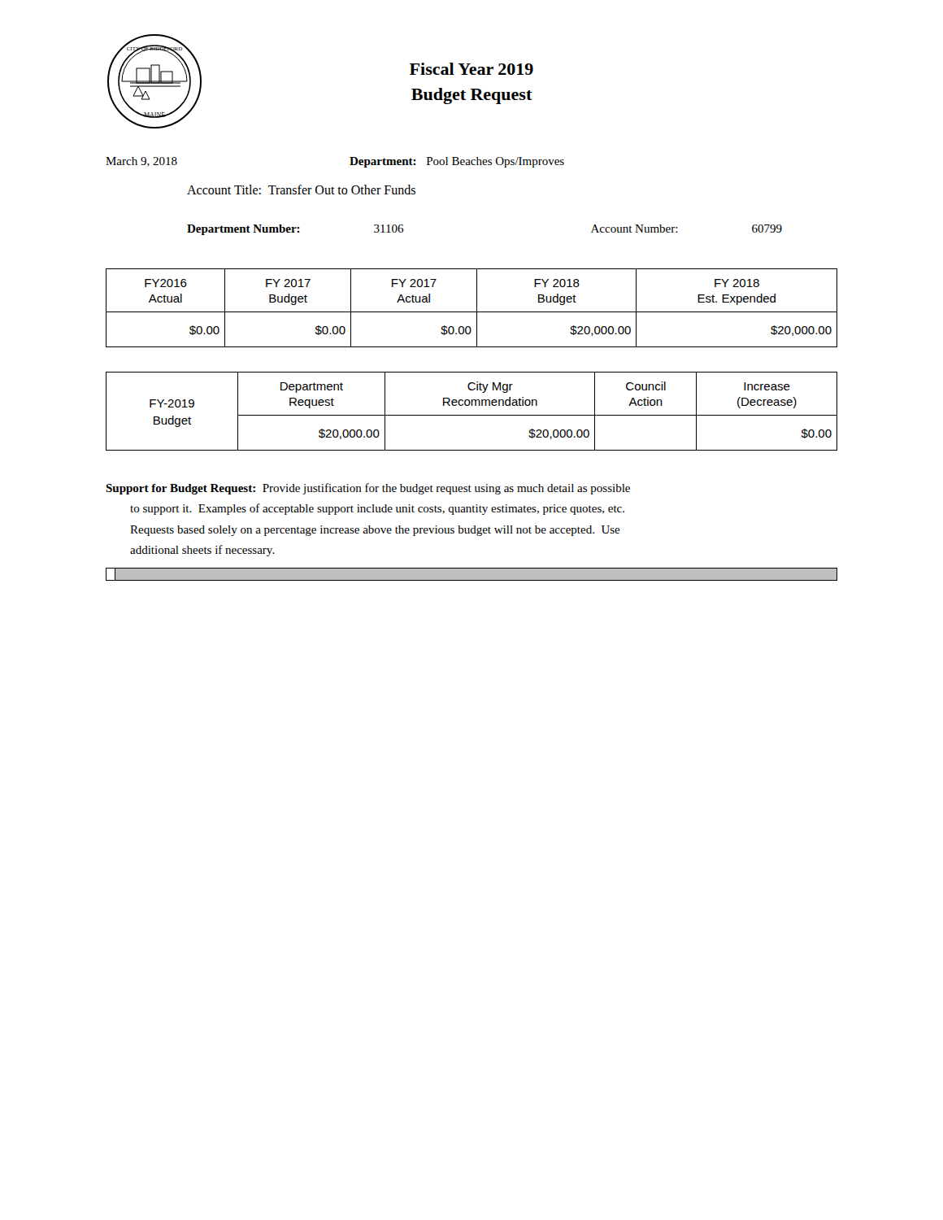CITY OF BIDDEFORD MAINE
Fiscal Year 2019
Budget Request
March 9, 2018
Department: Pool Beaches Ops/Improves
Account Title: Transfer Out to Other Funds
Department Number: 31106 Account Number: 60799
| FY2016 Actual | FY 2017 Budget | FY 2017 Actual | FY 2018 Budget | FY 2018 Est. Expended |
| $0.00 | $0.00 | $0.00 | $20,000.00 | $20,000.00 |
| FY-2019 Budget | Department Request | City Mgr Recommendation | Council Action | Increase (Decrease) |
| $20,000.00 | $20,000.00 | | $0.00 |
Support for Budget Request: Provide justification for the budget request using as much detail as possible
to support it. Examples of acceptable support include unit costs, quantity estimates, price quotes, etc.
Requests based solely on a percentage increase above the previous budget will not be accepted. Use
additional sheets if necessary.